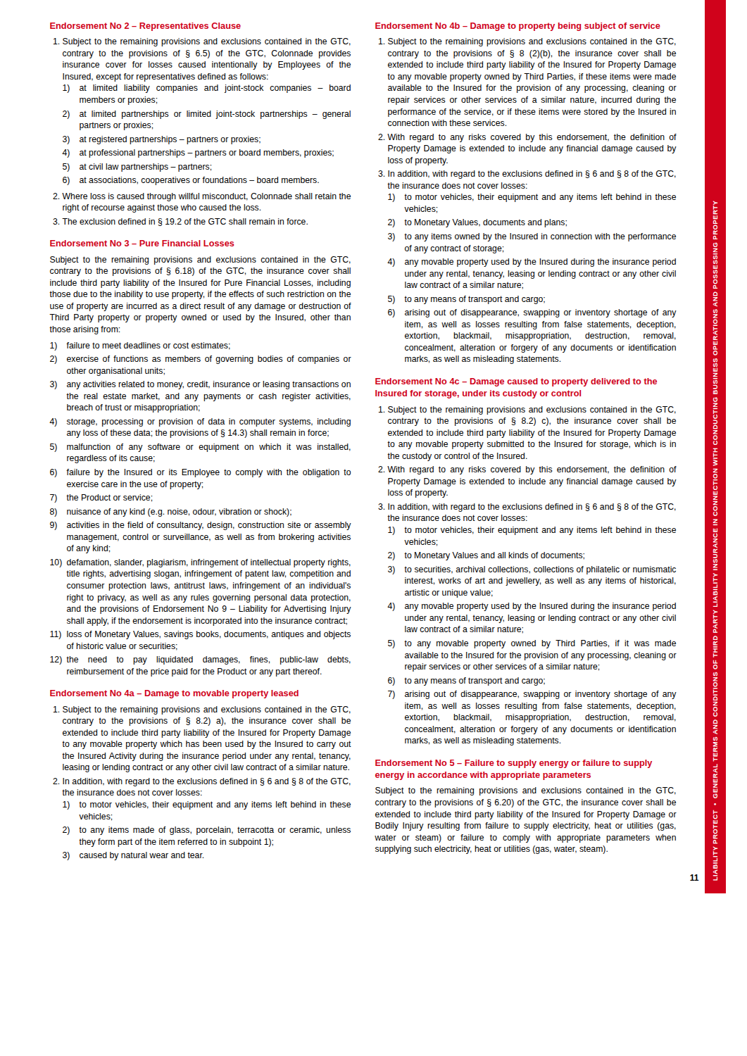LIABILITY PROTECT • GENERAL TERMS AND CONDITIONS OF THIRD PARTY LIABILITY INSURANCE IN CONNECTION WITH CONDUCTING BUSINESS OPERATIONS AND POSSESSING PROPERTY
Endorsement No 2 – Representatives Clause
Subject to the remaining provisions and exclusions contained in the GTC, contrary to the provisions of § 6.5) of the GTC, Colonnade provides insurance cover for losses caused intentionally by Employees of the Insured, except for representatives defined as follows:
at limited liability companies and joint-stock companies – board members or proxies;
at limited partnerships or limited joint-stock partnerships – general partners or proxies;
at registered partnerships – partners or proxies;
at professional partnerships – partners or board members, proxies;
at civil law partnerships – partners;
at associations, cooperatives or foundations – board members.
Where loss is caused through willful misconduct, Colonnade shall retain the right of recourse against those who caused the loss.
The exclusion defined in § 19.2 of the GTC shall remain in force.
Endorsement No 3 – Pure Financial Losses
Subject to the remaining provisions and exclusions contained in the GTC, contrary to the provisions of § 6.18) of the GTC, the insurance cover shall include third party liability of the Insured for Pure Financial Losses, including those due to the inability to use property, if the effects of such restriction on the use of property are incurred as a direct result of any damage or destruction of Third Party property or property owned or used by the Insured, other than those arising from:
failure to meet deadlines or cost estimates;
exercise of functions as members of governing bodies of companies or other organisational units;
any activities related to money, credit, insurance or leasing transactions on the real estate market, and any payments or cash register activities, breach of trust or misappropriation;
storage, processing or provision of data in computer systems, including any loss of these data; the provisions of § 14.3) shall remain in force;
malfunction of any software or equipment on which it was installed, regardless of its cause;
failure by the Insured or its Employee to comply with the obligation to exercise care in the use of property;
the Product or service;
nuisance of any kind (e.g. noise, odour, vibration or shock);
activities in the field of consultancy, design, construction site or assembly management, control or surveillance, as well as from brokering activities of any kind;
defamation, slander, plagiarism, infringement of intellectual property rights, title rights, advertising slogan, infringement of patent law, competition and consumer protection laws, antitrust laws, infringement of an individual's right to privacy, as well as any rules governing personal data protection, and the provisions of Endorsement No 9 – Liability for Advertising Injury shall apply, if the endorsement is incorporated into the insurance contract;
loss of Monetary Values, savings books, documents, antiques and objects of historic value or securities;
the need to pay liquidated damages, fines, public-law debts, reimbursement of the price paid for the Product or any part thereof.
Endorsement No 4a – Damage to movable property leased
Subject to the remaining provisions and exclusions contained in the GTC, contrary to the provisions of § 8.2) a), the insurance cover shall be extended to include third party liability of the Insured for Property Damage to any movable property which has been used by the Insured to carry out the Insured Activity during the insurance period under any rental, tenancy, leasing or lending contract or any other civil law contract of a similar nature.
In addition, with regard to the exclusions defined in § 6 and § 8 of the GTC, the insurance does not cover losses:
to motor vehicles, their equipment and any items left behind in these vehicles;
to any items made of glass, porcelain, terracotta or ceramic, unless they form part of the item referred to in subpoint 1);
caused by natural wear and tear.
Endorsement No 4b – Damage to property being subject of service
Subject to the remaining provisions and exclusions contained in the GTC, contrary to the provisions of § 8 (2)(b), the insurance cover shall be extended to include third party liability of the Insured for Property Damage to any movable property owned by Third Parties, if these items were made available to the Insured for the provision of any processing, cleaning or repair services or other services of a similar nature, incurred during the performance of the service, or if these items were stored by the Insured in connection with these services.
With regard to any risks covered by this endorsement, the definition of Property Damage is extended to include any financial damage caused by loss of property.
In addition, with regard to the exclusions defined in § 6 and § 8 of the GTC, the insurance does not cover losses:
to motor vehicles, their equipment and any items left behind in these vehicles;
to Monetary Values, documents and plans;
to any items owned by the Insured in connection with the performance of any contract of storage;
any movable property used by the Insured during the insurance period under any rental, tenancy, leasing or lending contract or any other civil law contract of a similar nature;
to any means of transport and cargo;
arising out of disappearance, swapping or inventory shortage of any item, as well as losses resulting from false statements, deception, extortion, blackmail, misappropriation, destruction, removal, concealment, alteration or forgery of any documents or identification marks, as well as misleading statements.
Endorsement No 4c – Damage caused to property delivered to the Insured for storage, under its custody or control
Subject to the remaining provisions and exclusions contained in the GTC, contrary to the provisions of § 8.2) c), the insurance cover shall be extended to include third party liability of the Insured for Property Damage to any movable property submitted to the Insured for storage, which is in the custody or control of the Insured.
With regard to any risks covered by this endorsement, the definition of Property Damage is extended to include any financial damage caused by loss of property.
In addition, with regard to the exclusions defined in § 6 and § 8 of the GTC, the insurance does not cover losses:
to motor vehicles, their equipment and any items left behind in these vehicles;
to Monetary Values and all kinds of documents;
to securities, archival collections, collections of philatelic or numismatic interest, works of art and jewellery, as well as any items of historical, artistic or unique value;
any movable property used by the Insured during the insurance period under any rental, tenancy, leasing or lending contract or any other civil law contract of a similar nature;
to any movable property owned by Third Parties, if it was made available to the Insured for the provision of any processing, cleaning or repair services or other services of a similar nature;
to any means of transport and cargo;
arising out of disappearance, swapping or inventory shortage of any item, as well as losses resulting from false statements, deception, extortion, blackmail, misappropriation, destruction, removal, concealment, alteration or forgery of any documents or identification marks, as well as misleading statements.
Endorsement No 5 – Failure to supply energy or failure to supply energy in accordance with appropriate parameters
Subject to the remaining provisions and exclusions contained in the GTC, contrary to the provisions of § 6.20) of the GTC, the insurance cover shall be extended to include third party liability of the Insured for Property Damage or Bodily Injury resulting from failure to supply electricity, heat or utilities (gas, water or steam) or failure to comply with appropriate parameters when supplying such electricity, heat or utilities (gas, water, steam).
11